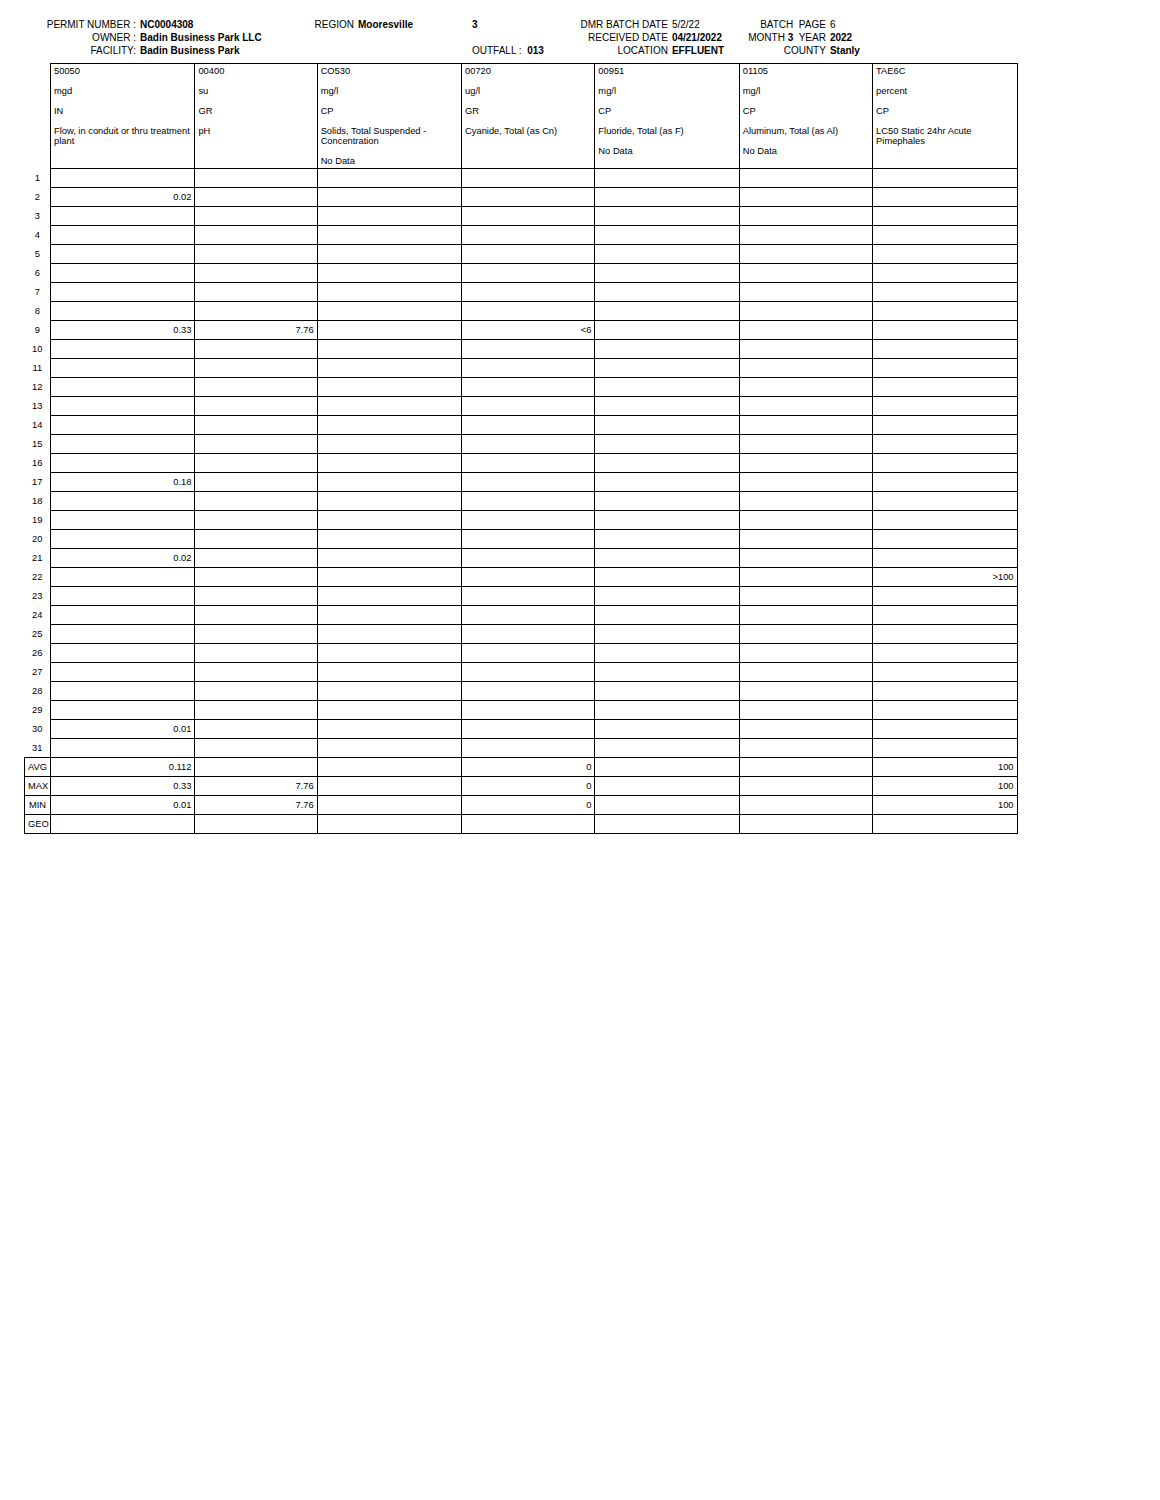| PERMIT NUMBER : | NC0004308 | REGION | Mooresville | 3 | DMR BATCH DATE | 5/2/22 | BATCH PAGE | 6 |
| OWNER : | Badin Business Park LLC | | | | RECEIVED DATE | 04/21/2022 | MONTH 3 YEAR | 2022 |
| FACILITY: | Badin Business Park | | | OUTFALL : 013 | LOCATION | EFFLUENT | COUNTY | Stanly |
| | 50050 mgd IN Flow, in conduit or thru treatment plant | 00400 su GR pH | CO530 mg/l CP Solids, Total Suspended - Concentration No Data | 00720 ug/l GR Cyanide, Total (as Cn) | 00951 mg/l CP Fluoride, Total (as F) No Data | 01105 mg/l CP Aluminum, Total (as Al) No Data | TAE6C percent CP LC50 Static 24hr Acute Pimephales | |
| 1 | | | | | | | | |
| 2 | 0.02 | | | | | | | |
| 3 | | | | | | | | |
| 4 | | | | | | | | |
| 5 | | | | | | | | |
| 6 | | | | | | | | |
| 7 | | | | | | | | |
| 8 | | | | | | | | |
| 9 | 0.33 | 7.76 | | <6 | | | | |
| 10 | | | | | | | | |
| 11 | | | | | | | | |
| 12 | | | | | | | | |
| 13 | | | | | | | | |
| 14 | | | | | | | | |
| 15 | | | | | | | | |
| 16 | | | | | | | | |
| 17 | 0.18 | | | | | | | |
| 18 | | | | | | | | |
| 19 | | | | | | | | |
| 20 | | | | | | | | |
| 21 | 0.02 | | | | | | | |
| 22 | | | | | | | >100 | |
| 23 | | | | | | | | |
| 24 | | | | | | | | |
| 25 | | | | | | | | |
| 26 | | | | | | | | |
| 27 | | | | | | | | |
| 28 | | | | | | | | |
| 29 | | | | | | | | |
| 30 | 0.01 | | | | | | | |
| 31 | | | | | | | | |
| AVG | 0.112 | | | 0 | | | 100 | |
| MAX | 0.33 | 7.76 | | 0 | | | 100 | |
| MIN | 0.01 | 7.76 | | 0 | | | 100 | |
| GEO | | | | | | | | |